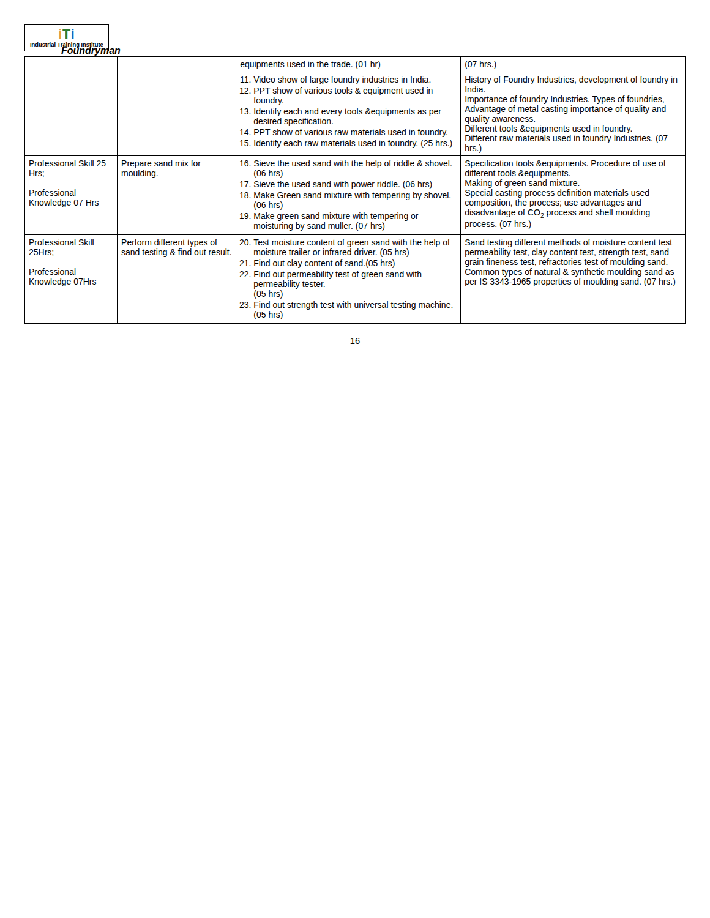iTi
Industrial Training Institute
Foundryman
| | | equipments used in the trade. (01 hr) | (07 hrs.) |
| | | Video show of large foundry industries in India. PPT show of various tools & equipment used in foundry. Identify each and every tools &equipments as per desired specification. PPT show of various raw materials used in foundry. Identify each raw materials used in foundry. (25 hrs.) | History of Foundry Industries, development of foundry in India. Importance of foundry Industries. Types of foundries, Advantage of metal casting importance of quality and quality awareness. Different tools &equipments used in foundry. Different raw materials used in foundry Industries. (07 hrs.) |
| Professional Skill 25 Hrs; Professional Knowledge 07 Hrs | Prepare sand mix for moulding. | Sieve the used sand with the help of riddle & shovel. (06 hrs) Sieve the used sand with power riddle. (06 hrs) Make Green sand mixture with tempering by shovel. (06 hrs) Make green sand mixture with tempering or moisturing by sand muller. (07 hrs) | Specification tools &equipments. Procedure of use of different tools &equipments. Making of green sand mixture. Special casting process definition materials used composition, the process; use advantages and disadvantage of CO 2 process and shell moulding process. (07 hrs.) |
| Professional Skill 25Hrs; Professional Knowledge 07Hrs | Perform different types of sand testing & find out result. | Test moisture content of green sand with the help of moisture trailer or infrared driver. (05 hrs) Find out clay content of sand.(05 hrs) Find out permeability test of green sand with permeability tester. (05 hrs) Find out strength test with universal testing machine. (05 hrs) | Sand testing different methods of moisture content test permeability test, clay content test, strength test, sand grain fineness test, refractories test of moulding sand. Common types of natural & synthetic moulding sand as per IS 3343-1965 properties of moulding sand. (07 hrs.) |
16